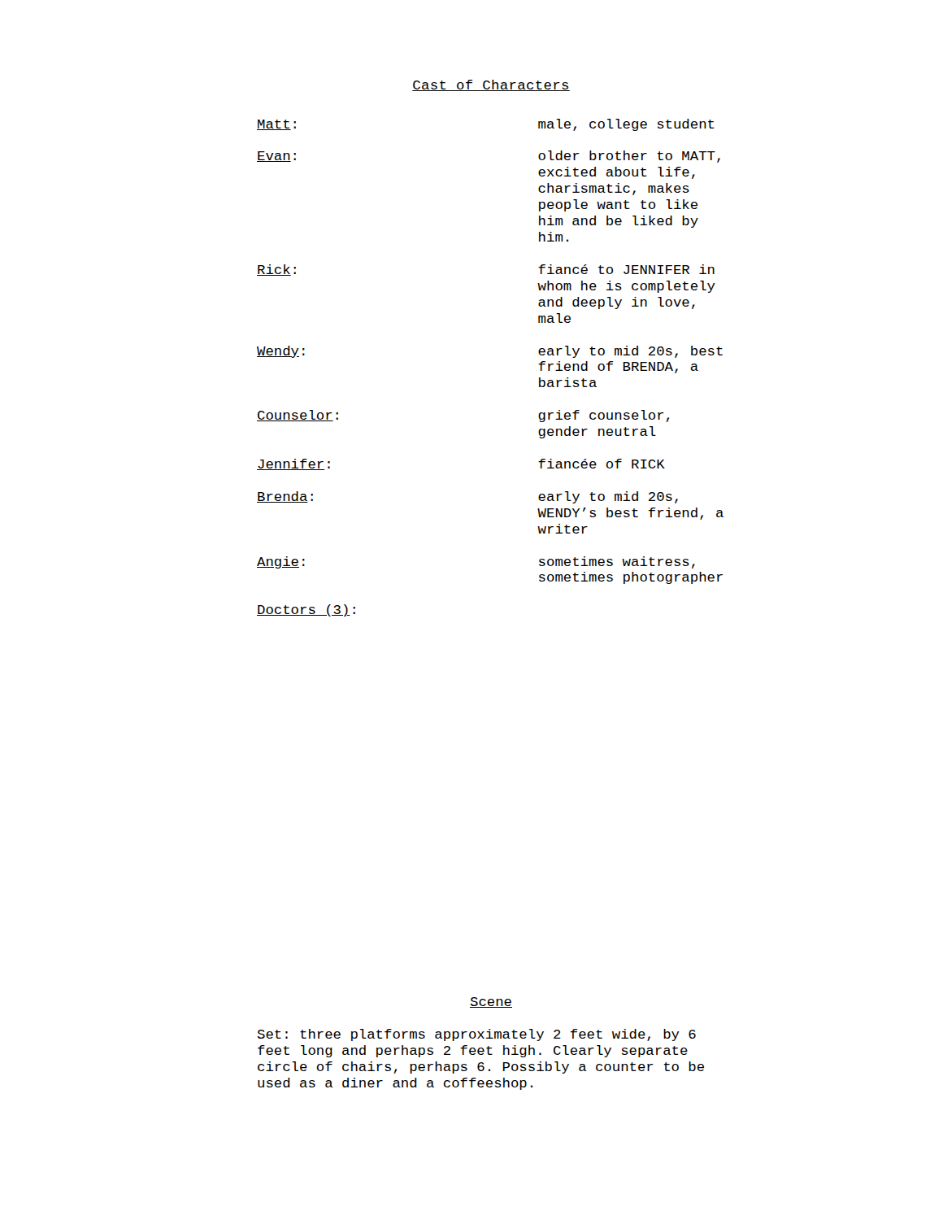Cast of Characters
| Matt : | male, college student |
| Evan : | older brother to MATT, excited about life, charismatic, makes people want to like him and be liked by him. |
| Rick : | fiancé to JENNIFER in whom he is completely and deeply in love, male |
| Wendy : | early to mid 20s, best friend of BRENDA, a barista |
| Counselor : | grief counselor, gender neutral |
| Jennifer : | fiancée of RICK |
| Brenda : | early to mid 20s, WENDY’s best friend, a writer |
| Angie : | sometimes waitress, sometimes photographer |
| Doctors (3) : | |
Scene
Set: three platforms approximately 2 feet wide, by 6 feet long and perhaps 2 feet high. Clearly separate circle of chairs, perhaps 6. Possibly a counter to be used as a diner and a coffeeshop.